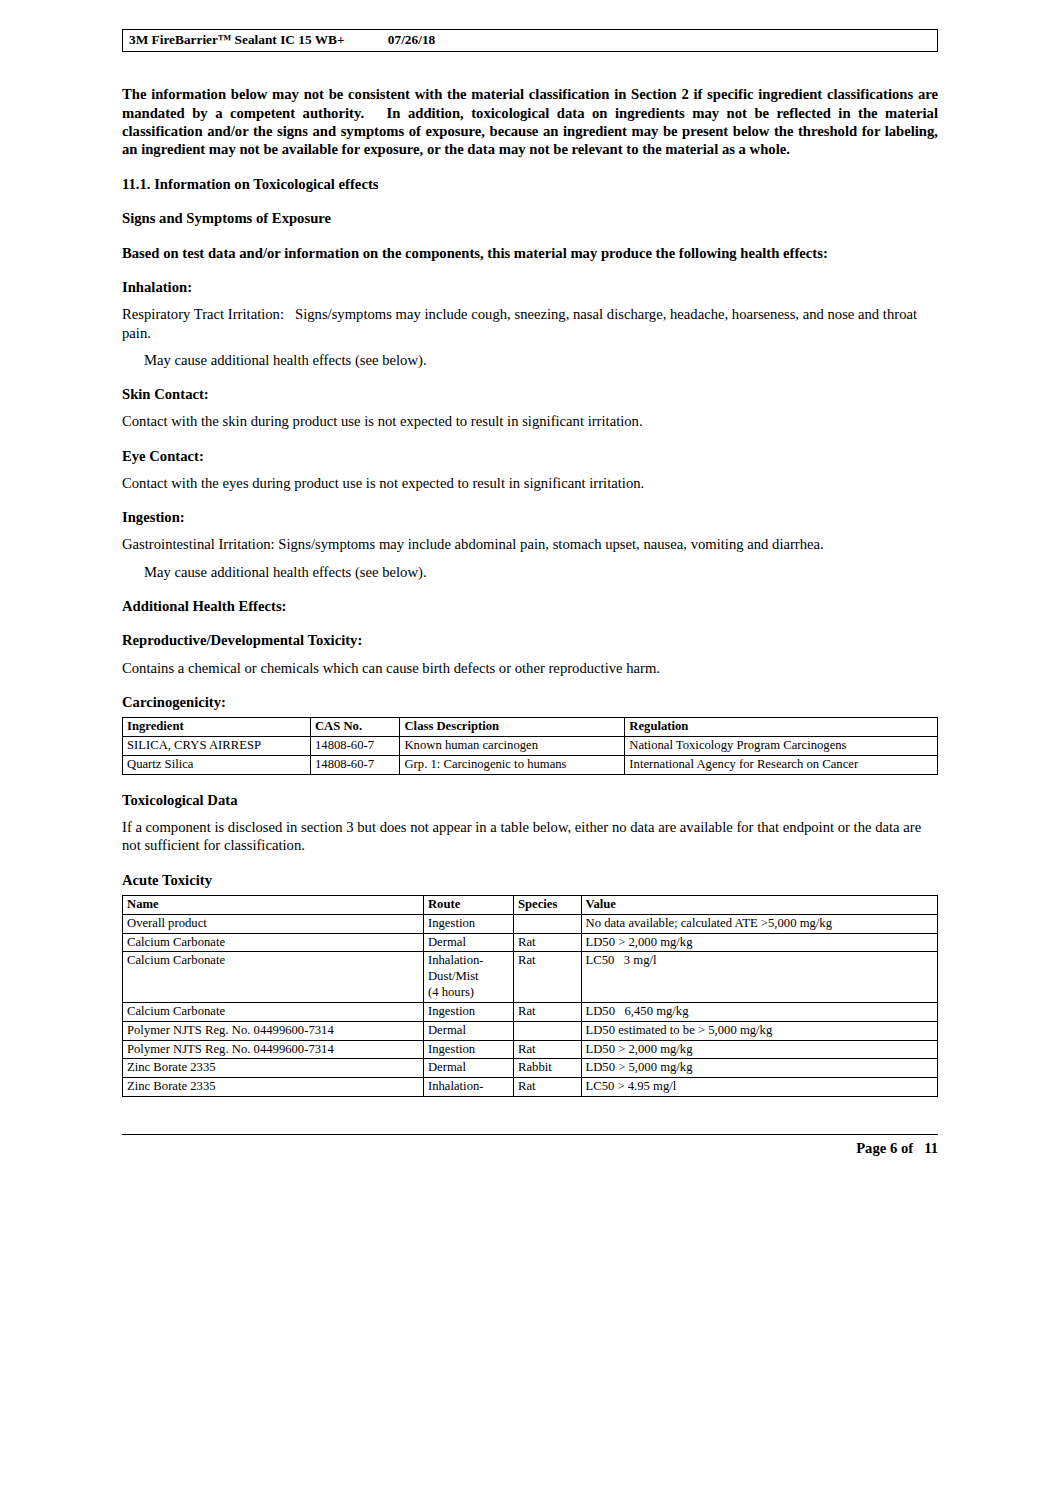3M FireBarrier™ Sealant IC 15 WB+ 07/26/18
The information below may not be consistent with the material classification in Section 2 if specific ingredient classifications are mandated by a competent authority. In addition, toxicological data on ingredients may not be reflected in the material classification and/or the signs and symptoms of exposure, because an ingredient may be present below the threshold for labeling, an ingredient may not be available for exposure, or the data may not be relevant to the material as a whole.
11.1. Information on Toxicological effects
Signs and Symptoms of Exposure
Based on test data and/or information on the components, this material may produce the following health effects:
Inhalation:
Respiratory Tract Irritation: Signs/symptoms may include cough, sneezing, nasal discharge, headache, hoarseness, and nose and throat pain.
May cause additional health effects (see below).
Skin Contact:
Contact with the skin during product use is not expected to result in significant irritation.
Eye Contact:
Contact with the eyes during product use is not expected to result in significant irritation.
Ingestion:
Gastrointestinal Irritation: Signs/symptoms may include abdominal pain, stomach upset, nausea, vomiting and diarrhea.
May cause additional health effects (see below).
Additional Health Effects:
Reproductive/Developmental Toxicity:
Contains a chemical or chemicals which can cause birth defects or other reproductive harm.
Carcinogenicity:
| Ingredient | CAS No. | Class Description | Regulation |
| --- | --- | --- | --- |
| SILICA, CRYS AIRRESP | 14808-60-7 | Known human carcinogen | National Toxicology Program Carcinogens |
| Quartz Silica | 14808-60-7 | Grp. 1: Carcinogenic to humans | International Agency for Research on Cancer |
Toxicological Data
If a component is disclosed in section 3 but does not appear in a table below, either no data are available for that endpoint or the data are not sufficient for classification.
Acute Toxicity
| Name | Route | Species | Value |
| --- | --- | --- | --- |
| Overall product | Ingestion | | No data available; calculated ATE >5,000 mg/kg |
| Calcium Carbonate | Dermal | Rat | LD50 > 2,000 mg/kg |
| Calcium Carbonate | Inhalation- Dust/Mist (4 hours) | Rat | LC50 3 mg/l |
| Calcium Carbonate | Ingestion | Rat | LD50 6,450 mg/kg |
| Polymer NJTS Reg. No. 04499600-7314 | Dermal | | LD50 estimated to be > 5,000 mg/kg |
| Polymer NJTS Reg. No. 04499600-7314 | Ingestion | Rat | LD50 > 2,000 mg/kg |
| Zinc Borate 2335 | Dermal | Rabbit | LD50 > 5,000 mg/kg |
| Zinc Borate 2335 | Inhalation- | Rat | LC50 > 4.95 mg/l |
Page 6 of 11